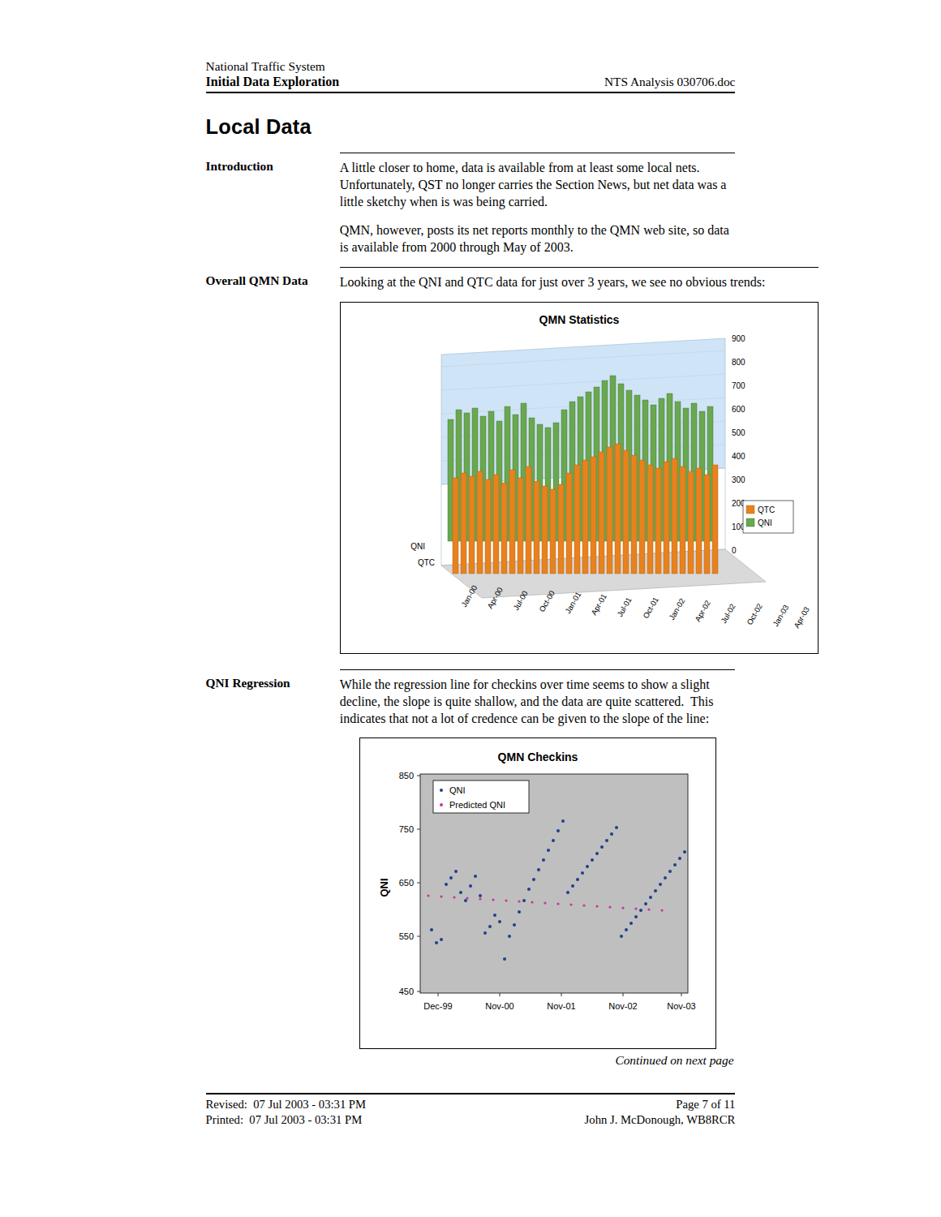National Traffic System
Initial Data Exploration
NTS Analysis 030706.doc
Local Data
Introduction
A little closer to home, data is available from at least some local nets. Unfortunately, QST no longer carries the Section News, but net data was a little sketchy when is was being carried.
QMN, however, posts its net reports monthly to the QMN web site, so data is available from 2000 through May of 2003.
Overall QMN Data
Looking at the QNI and QTC data for just over 3 years, we see no obvious trends:
QMN Statistics 900 800 700 600 500 400 300 200 100 0 QNI QTC QTC QNI Jan-00 Apr-00 Jul-00 Oct-00 Jan-01 Apr-01 Jul-01 Oct-01 Jan-02 Apr-02 Jul-02 Oct-02 Jan-03 Apr-03
QNI Regression
While the regression line for checkins over time seems to show a slight decline, the slope is quite shallow, and the data are quite scattered. This indicates that not a lot of credence can be given to the slope of the line:
QMN Checkins 850 750 650 550 450 QNI Dec-99 Nov-00 Nov-01 Nov-02 Nov-03 QNI Predicted QNI
Continued on next page
Revised: 07 Jul 2003 - 03:31 PM
Printed: 07 Jul 2003 - 03:31 PM
Page 7 of 11
John J. McDonough, WB8RCR